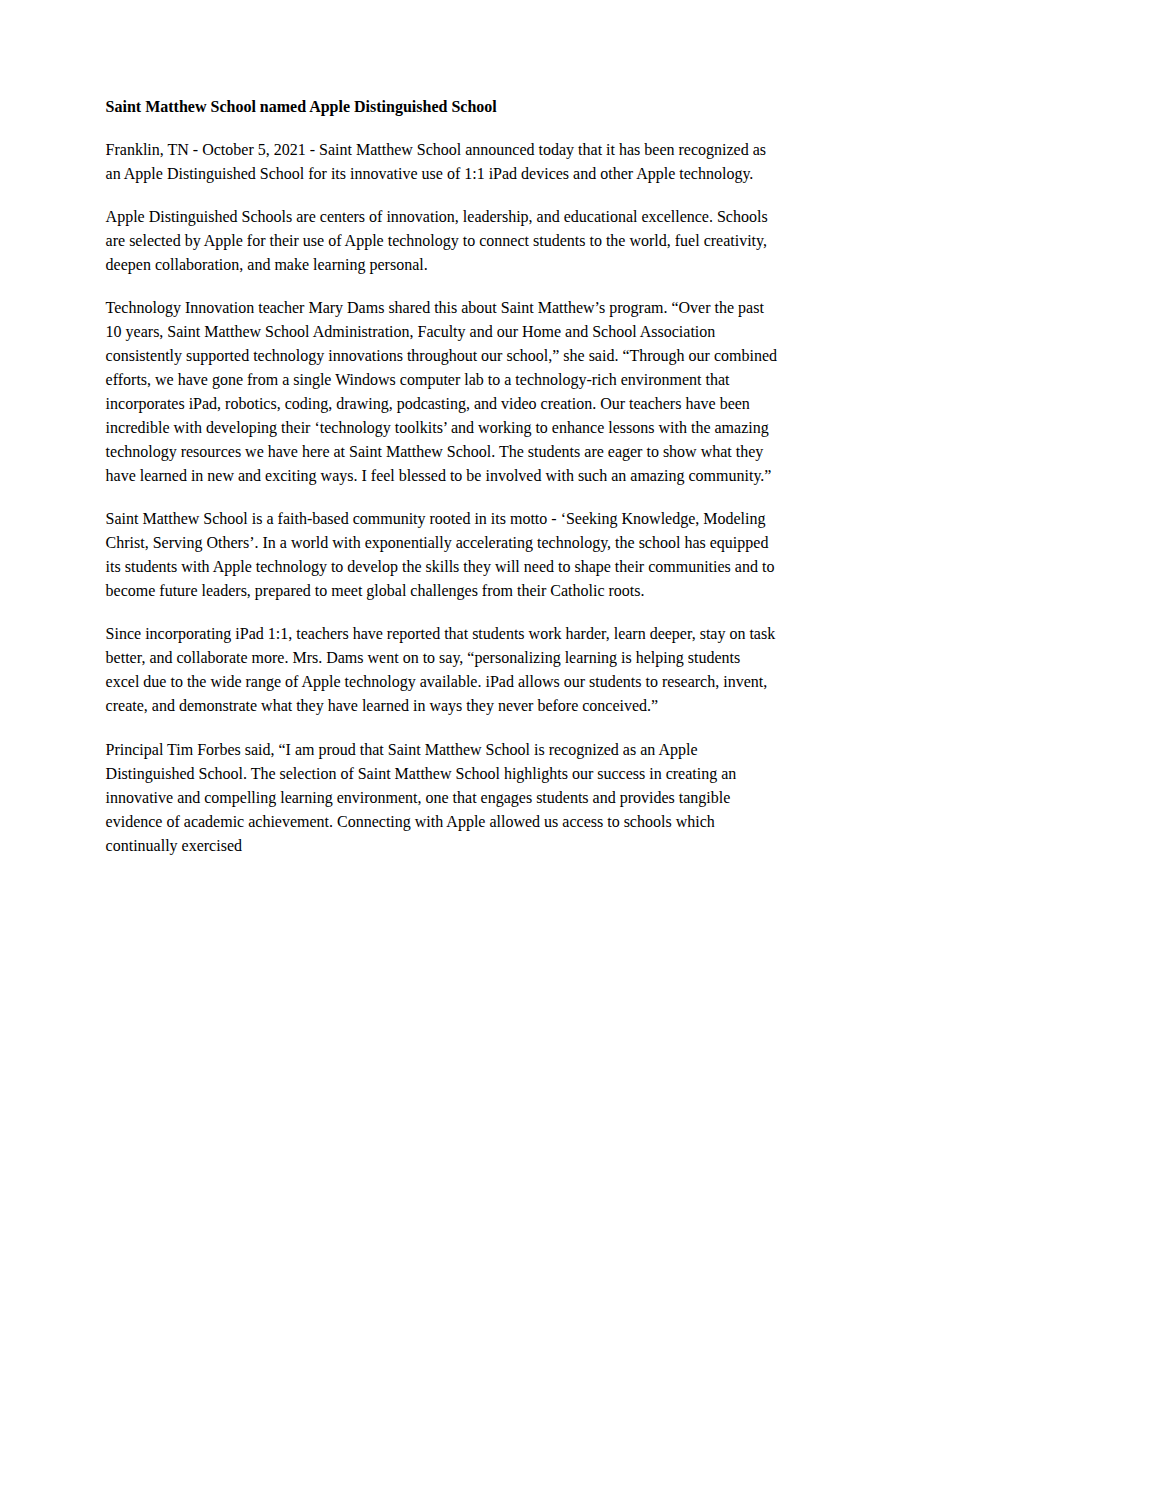Saint Matthew School named Apple Distinguished School
Franklin, TN - October 5, 2021 - Saint Matthew School announced today that it has been recognized as an Apple Distinguished School for its innovative use of 1:1 iPad devices and other Apple technology.
Apple Distinguished Schools are centers of innovation, leadership, and educational excellence. Schools are selected by Apple for their use of Apple technology to connect students to the world, fuel creativity, deepen collaboration, and make learning personal.
Technology Innovation teacher Mary Dams shared this about Saint Matthew’s program. “Over the past 10 years, Saint Matthew School Administration, Faculty and our Home and School Association consistently supported technology innovations throughout our school,” she said. “Through our combined efforts, we have gone from a single Windows computer lab to a technology-rich environment that incorporates iPad, robotics, coding, drawing, podcasting, and video creation. Our teachers have been incredible with developing their ‘technology toolkits’ and working to enhance lessons with the amazing technology resources we have here at Saint Matthew School. The students are eager to show what they have learned in new and exciting ways. I feel blessed to be involved with such an amazing community.”
Saint Matthew School is a faith-based community rooted in its motto - ‘Seeking Knowledge, Modeling Christ, Serving Others’. In a world with exponentially accelerating technology, the school has equipped its students with Apple technology to develop the skills they will need to shape their communities and to become future leaders, prepared to meet global challenges from their Catholic roots.
Since incorporating iPad 1:1, teachers have reported that students work harder, learn deeper, stay on task better, and collaborate more. Mrs. Dams went on to say, “personalizing learning is helping students excel due to the wide range of Apple technology available. iPad allows our students to research, invent, create, and demonstrate what they have learned in ways they never before conceived.”
Principal Tim Forbes said, “I am proud that Saint Matthew School is recognized as an Apple Distinguished School. The selection of Saint Matthew School highlights our success in creating an innovative and compelling learning environment, one that engages students and provides tangible evidence of academic achievement. Connecting with Apple allowed us access to schools which continually exercised